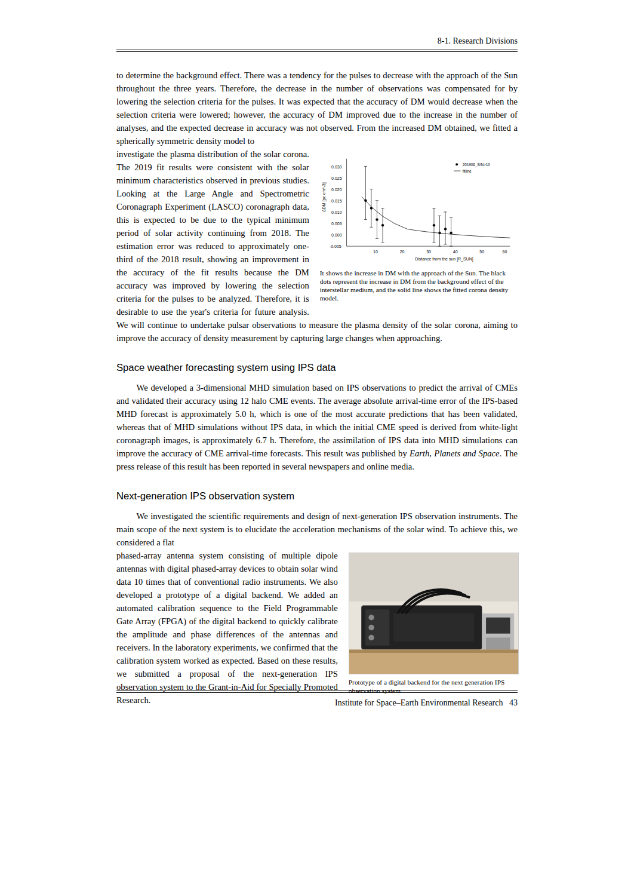8-1. Research Divisions
to determine the background effect. There was a tendency for the pulses to decrease with the approach of the Sun throughout the three years. Therefore, the decrease in the number of observations was compensated for by lowering the selection criteria for the pulses. It was expected that the accuracy of DM would decrease when the selection criteria were lowered; however, the accuracy of DM improved due to the increase in the number of analyses, and the expected decrease in accuracy was not observed. From the increased DM obtained, we fitted a spherically symmetric density model to
It shows the increase in DM with the approach of the Sun. The black dots represent the increase in DM from the background effect of the interstellar medium, and the solid line shows the fitted corona density model.
investigate the plasma distribution of the solar corona. The 2019 fit results were consistent with the solar minimum characteristics observed in previous studies. Looking at the Large Angle and Spectrometric Coronagraph Experiment (LASCO) coronagraph data, this is expected to be due to the typical minimum period of solar activity continuing from 2018. The estimation error was reduced to approximately one-third of the 2018 result, showing an improvement in the accuracy of the fit results because the DM accuracy was improved by lowering the selection criteria for the pulses to be analyzed. Therefore, it is desirable to use the year's criteria for future analysis. We will continue to undertake pulsar observations to measure the plasma density of the solar corona, aiming to improve the accuracy of density measurement by capturing large changes when approaching.
Space weather forecasting system using IPS data
We developed a 3-dimensional MHD simulation based on IPS observations to predict the arrival of CMEs and validated their accuracy using 12 halo CME events. The average absolute arrival-time error of the IPS-based MHD forecast is approximately 5.0 h, which is one of the most accurate predictions that has been validated, whereas that of MHD simulations without IPS data, in which the initial CME speed is derived from white-light coronagraph images, is approximately 6.7 h. Therefore, the assimilation of IPS data into MHD simulations can improve the accuracy of CME arrival-time forecasts. This result was published by Earth, Planets and Space. The press release of this result has been reported in several newspapers and online media.
Next-generation IPS observation system
We investigated the scientific requirements and design of next-generation IPS observation instruments. The main scope of the next system is to elucidate the acceleration mechanisms of the solar wind. To achieve this, we considered a flat
Prototype of a digital backend for the next generation IPS observation system.
phased-array antenna system consisting of multiple dipole antennas with digital phased-array devices to obtain solar wind data 10 times that of conventional radio instruments. We also developed a prototype of a digital backend. We added an automated calibration sequence to the Field Programmable Gate Array (FPGA) of the digital backend to quickly calibrate the amplitude and phase differences of the antennas and receivers. In the laboratory experiments, we confirmed that the calibration system worked as expected. Based on these results, we submitted a proposal of the next-generation IPS observation system to the Grant-in-Aid for Specially Promoted Research.
Institute for Space–Earth Environmental Research 43